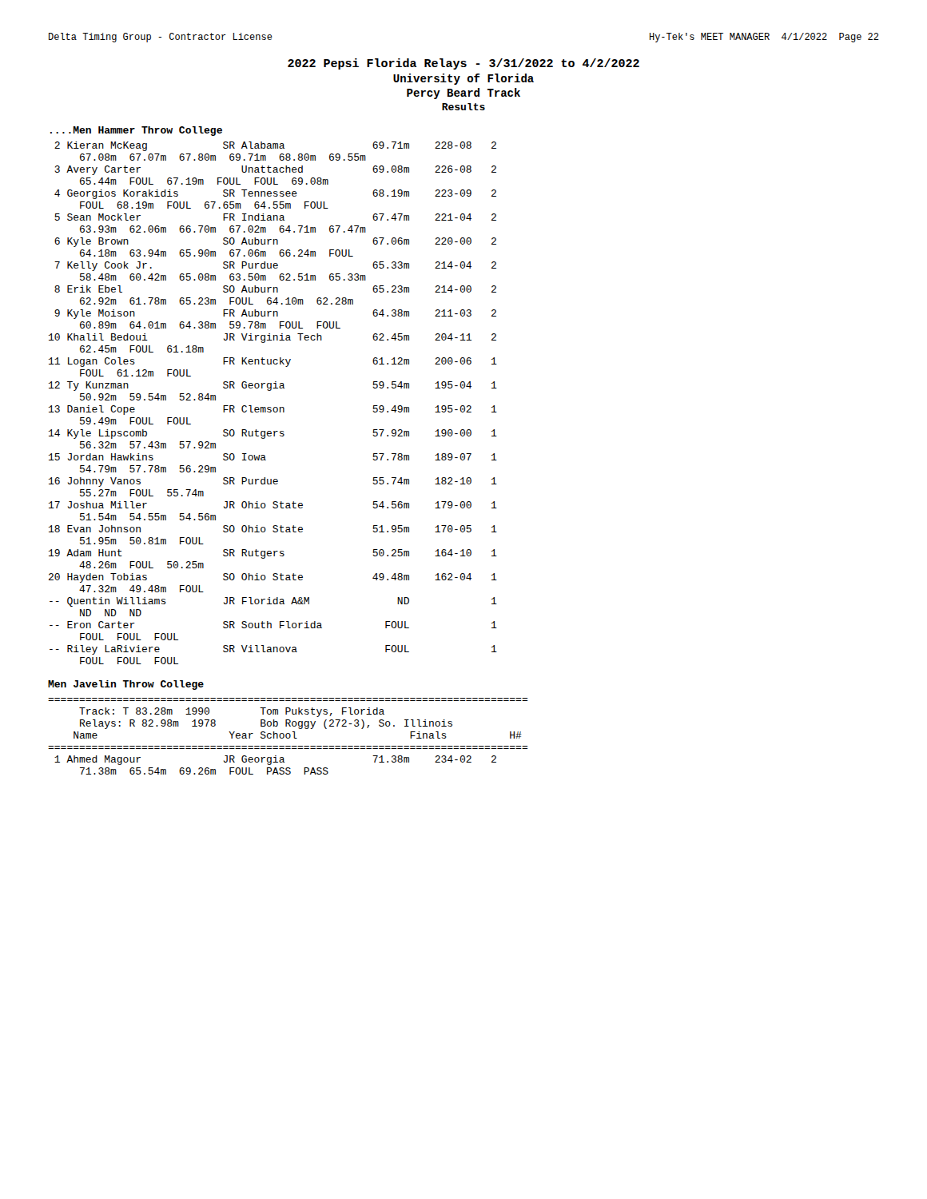Delta Timing Group - Contractor License Hy-Tek's MEET MANAGER 4/1/2022 Page 22
2022 Pepsi Florida Relays - 3/31/2022 to 4/2/2022
University of Florida
Percy Beard Track
Results
....Men Hammer Throw College
 2 Kieran McKeag            SR Alabama              69.71m    228-08   2
     67.08m  67.07m  67.80m  69.71m  68.80m  69.55m
 3 Avery Carter                Unattached           69.08m    226-08   2
     65.44m  FOUL  67.19m  FOUL  FOUL  69.08m
 4 Georgios Korakidis       SR Tennessee            68.19m    223-09   2
     FOUL  68.19m  FOUL  67.65m  64.55m  FOUL
 5 Sean Mockler             FR Indiana              67.47m    221-04   2
     63.93m  62.06m  66.70m  67.02m  64.71m  67.47m
 6 Kyle Brown               SO Auburn               67.06m    220-00   2
     64.18m  63.94m  65.90m  67.06m  66.24m  FOUL
 7 Kelly Cook Jr.           SR Purdue               65.33m    214-04   2
     58.48m  60.42m  65.08m  63.50m  62.51m  65.33m
 8 Erik Ebel                SO Auburn               65.23m    214-00   2
     62.92m  61.78m  65.23m  FOUL  64.10m  62.28m
 9 Kyle Moison              FR Auburn               64.38m    211-03   2
     60.89m  64.01m  64.38m  59.78m  FOUL  FOUL
10 Khalil Bedoui            JR Virginia Tech        62.45m    204-11   2
     62.45m  FOUL  61.18m
11 Logan Coles              FR Kentucky             61.12m    200-06   1
     FOUL  61.12m  FOUL
12 Ty Kunzman               SR Georgia              59.54m    195-04   1
     50.92m  59.54m  52.84m
13 Daniel Cope              FR Clemson              59.49m    195-02   1
     59.49m  FOUL  FOUL
14 Kyle Lipscomb            SO Rutgers              57.92m    190-00   1
     56.32m  57.43m  57.92m
15 Jordan Hawkins           SO Iowa                 57.78m    189-07   1
     54.79m  57.78m  56.29m
16 Johnny Vanos             SR Purdue               55.74m    182-10   1
     55.27m  FOUL  55.74m
17 Joshua Miller            JR Ohio State           54.56m    179-00   1
     51.54m  54.55m  54.56m
18 Evan Johnson             SO Ohio State           51.95m    170-05   1
     51.95m  50.81m  FOUL
19 Adam Hunt                SR Rutgers              50.25m    164-10   1
     48.26m  FOUL  50.25m
20 Hayden Tobias            SO Ohio State           49.48m    162-04   1
     47.32m  49.48m  FOUL
-- Quentin Williams         JR Florida A&M              ND             1
     ND  ND  ND
-- Eron Carter              SR South Florida          FOUL             1
     FOUL  FOUL  FOUL
-- Riley LaRiviere          SR Villanova              FOUL             1
     FOUL  FOUL  FOUL
Men Javelin Throw College
=============================================================================
     Track: T 83.28m  1990        Tom Pukstys, Florida
     Relays: R 82.98m  1978       Bob Roggy (272-3), So. Illinois
    Name                     Year School                  Finals          H#
=============================================================================
 1 Ahmed Magour             JR Georgia              71.38m    234-02   2
     71.38m  65.54m  69.26m  FOUL  PASS  PASS